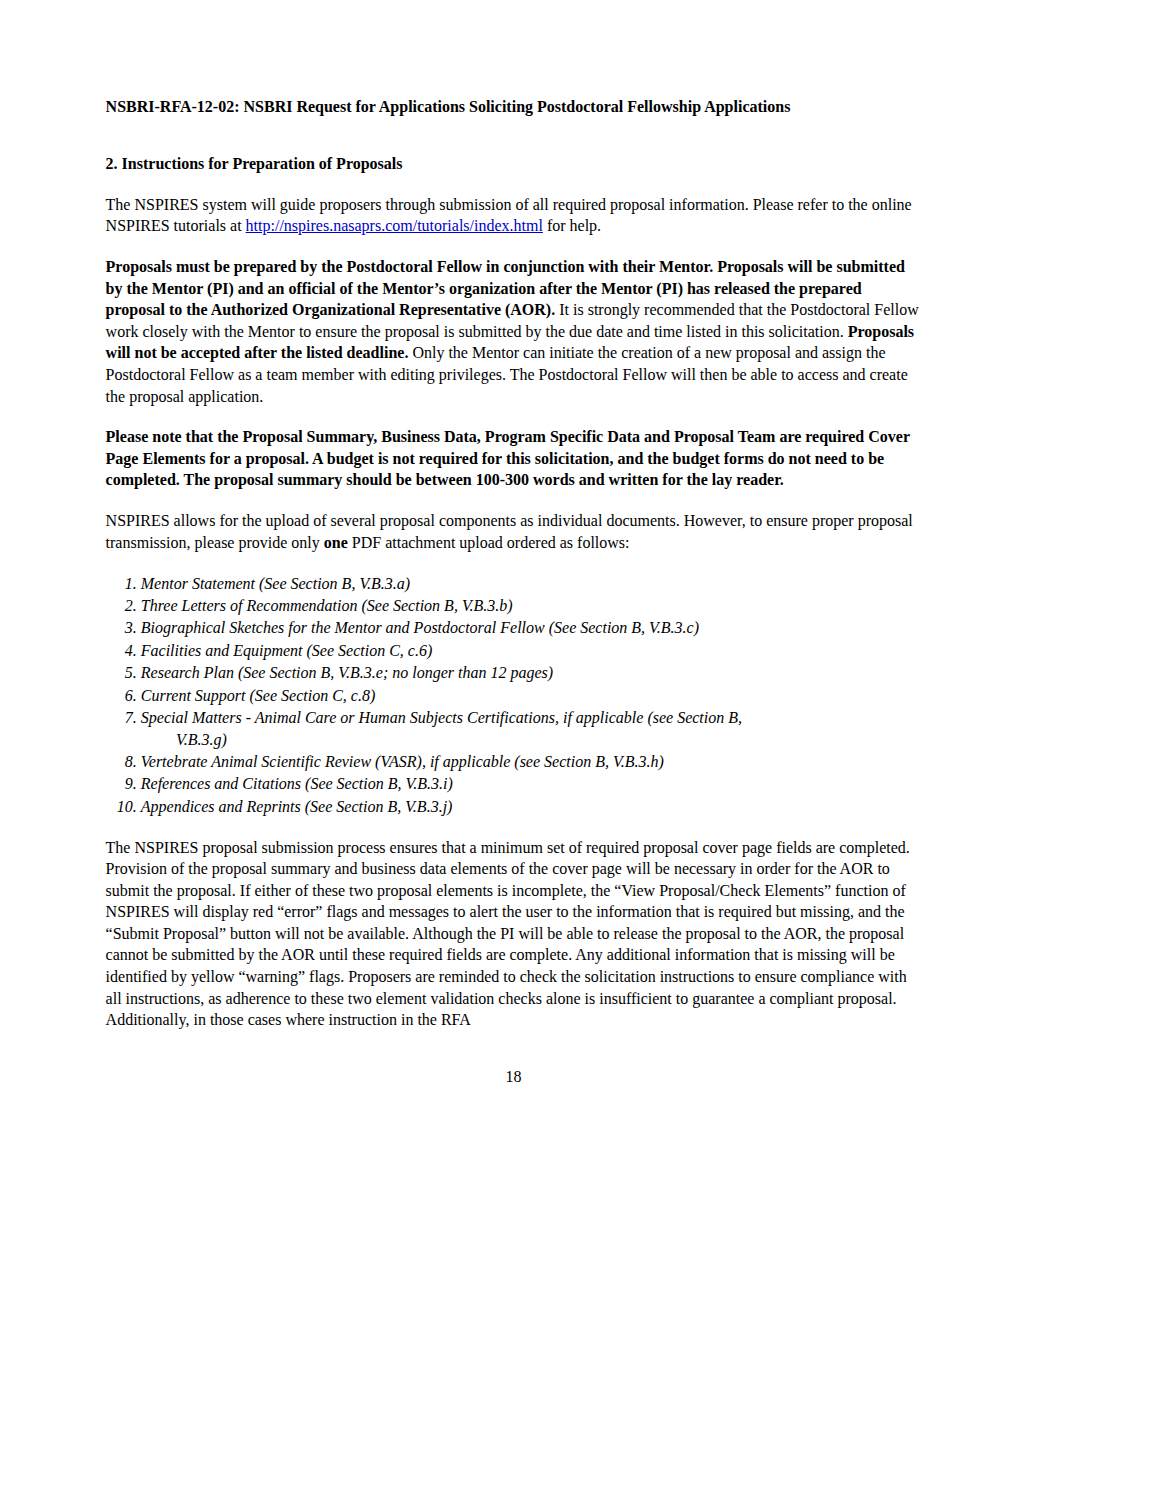NSBRI-RFA-12-02: NSBRI Request for Applications Soliciting Postdoctoral Fellowship Applications
2. Instructions for Preparation of Proposals
The NSPIRES system will guide proposers through submission of all required proposal information. Please refer to the online NSPIRES tutorials at http://nspires.nasaprs.com/tutorials/index.html for help.
Proposals must be prepared by the Postdoctoral Fellow in conjunction with their Mentor. Proposals will be submitted by the Mentor (PI) and an official of the Mentor’s organization after the Mentor (PI) has released the prepared proposal to the Authorized Organizational Representative (AOR). It is strongly recommended that the Postdoctoral Fellow work closely with the Mentor to ensure the proposal is submitted by the due date and time listed in this solicitation. Proposals will not be accepted after the listed deadline. Only the Mentor can initiate the creation of a new proposal and assign the Postdoctoral Fellow as a team member with editing privileges. The Postdoctoral Fellow will then be able to access and create the proposal application.
Please note that the Proposal Summary, Business Data, Program Specific Data and Proposal Team are required Cover Page Elements for a proposal. A budget is not required for this solicitation, and the budget forms do not need to be completed. The proposal summary should be between 100-300 words and written for the lay reader.
NSPIRES allows for the upload of several proposal components as individual documents. However, to ensure proper proposal transmission, please provide only one PDF attachment upload ordered as follows:
Mentor Statement (See Section B, V.B.3.a)
Three Letters of Recommendation (See Section B, V.B.3.b)
Biographical Sketches for the Mentor and Postdoctoral Fellow (See Section B, V.B.3.c)
Facilities and Equipment (See Section C, c.6)
Research Plan (See Section B, V.B.3.e; no longer than 12 pages)
Current Support (See Section C, c.8)
Special Matters - Animal Care or Human Subjects Certifications, if applicable (see Section B,V.B.3.g)
Vertebrate Animal Scientific Review (VASR), if applicable (see Section B, V.B.3.h)
References and Citations (See Section B, V.B.3.i)
Appendices and Reprints (See Section B, V.B.3.j)
The NSPIRES proposal submission process ensures that a minimum set of required proposal cover page fields are completed. Provision of the proposal summary and business data elements of the cover page will be necessary in order for the AOR to submit the proposal. If either of these two proposal elements is incomplete, the “View Proposal/Check Elements” function of NSPIRES will display red “error” flags and messages to alert the user to the information that is required but missing, and the “Submit Proposal” button will not be available. Although the PI will be able to release the proposal to the AOR, the proposal cannot be submitted by the AOR until these required fields are complete. Any additional information that is missing will be identified by yellow “warning” flags. Proposers are reminded to check the solicitation instructions to ensure compliance with all instructions, as adherence to these two element validation checks alone is insufficient to guarantee a compliant proposal. Additionally, in those cases where instruction in the RFA
18